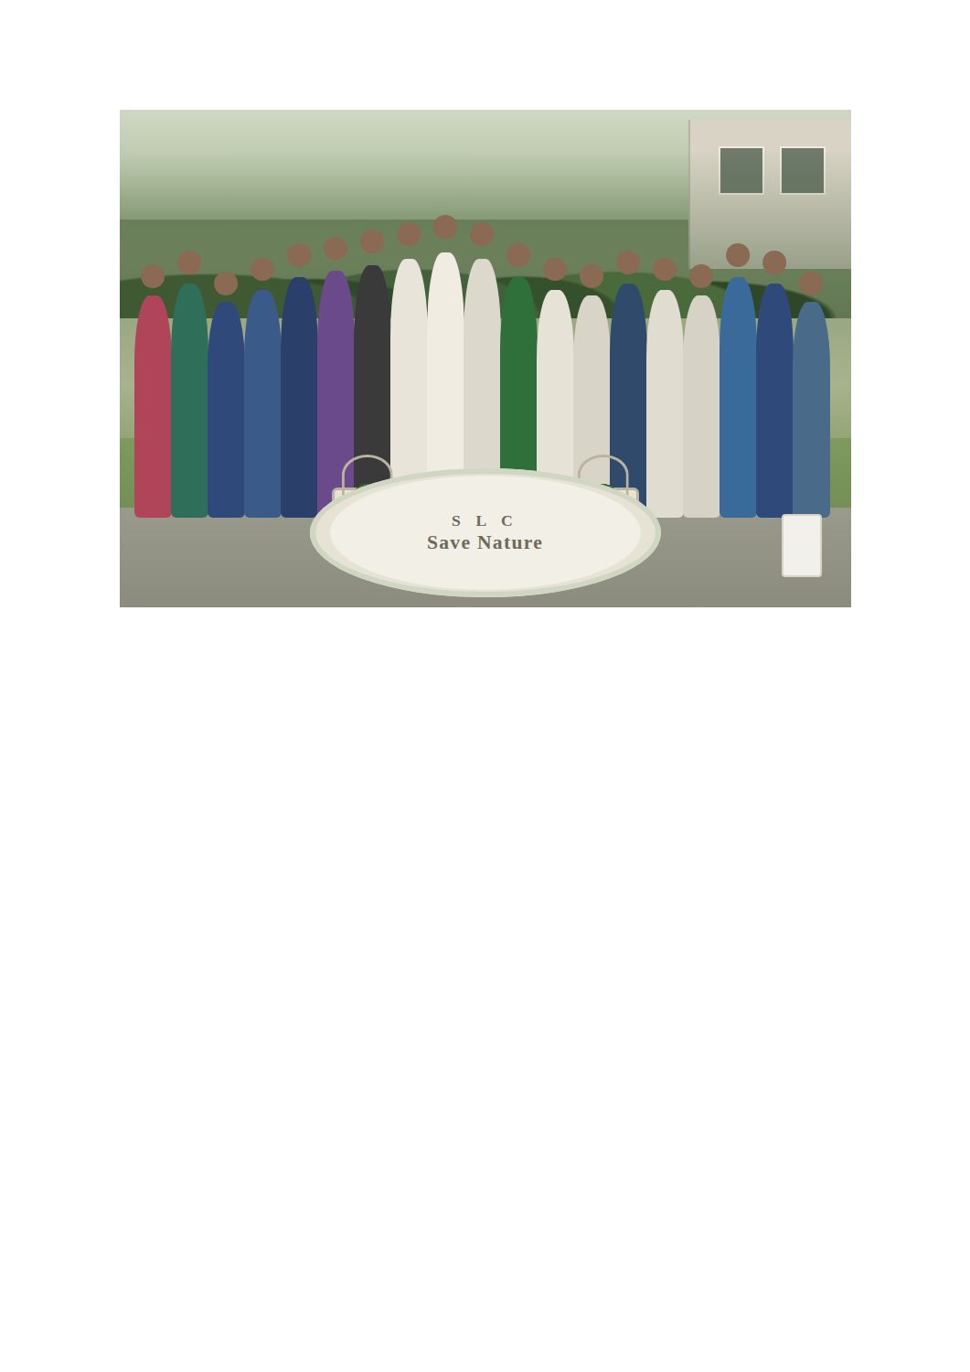S L C Save Nature
Save Nature